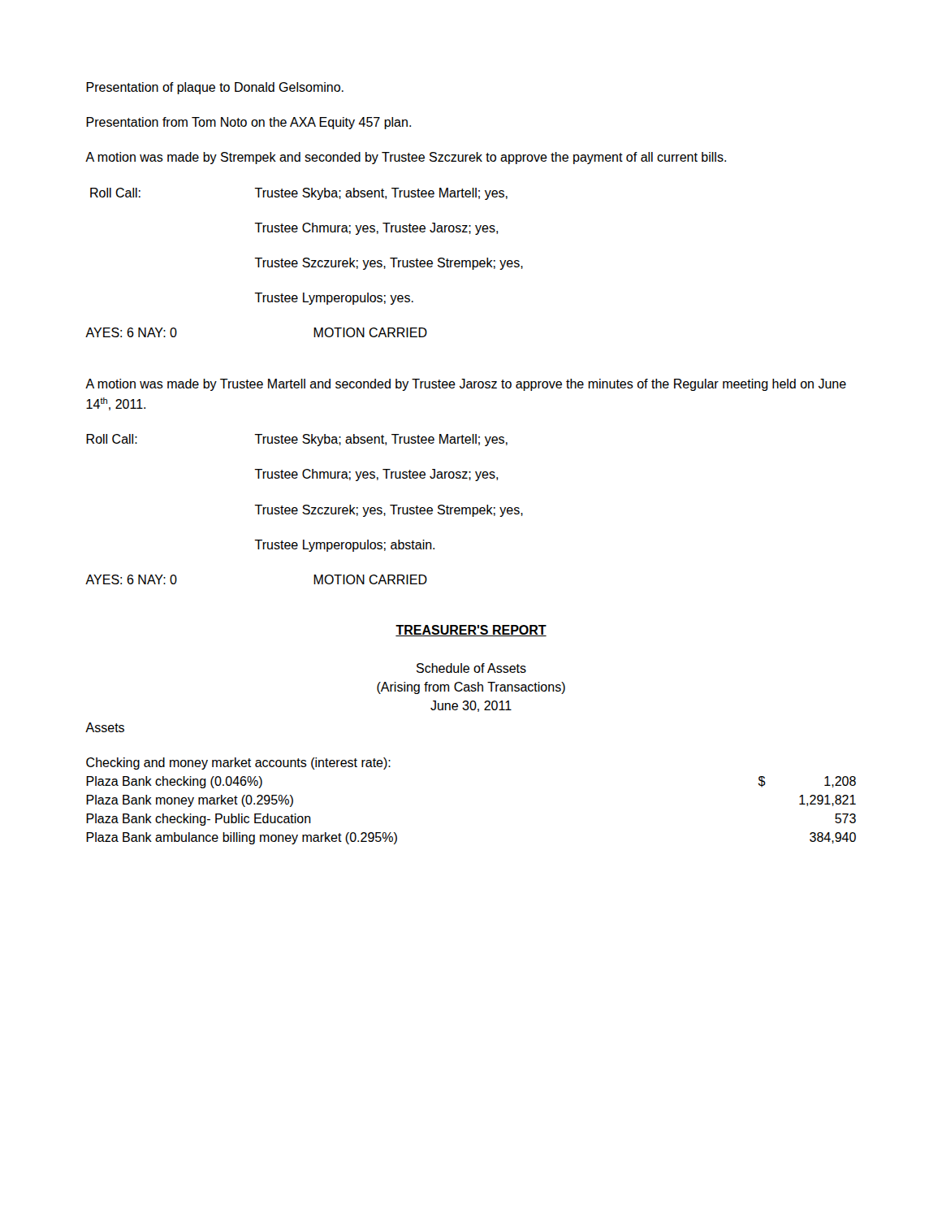Presentation of plaque to Donald Gelsomino.
Presentation from Tom Noto on the AXA Equity 457 plan.
A motion was made by Strempek and seconded by Trustee Szczurek to approve the payment of all current bills.
Roll Call:
Trustee Skyba; absent, Trustee Martell; yes,
Trustee Chmura; yes, Trustee Jarosz; yes,
Trustee Szczurek; yes, Trustee Strempek; yes,
Trustee Lymperopulos; yes.
AYES: 6 NAY: 0
MOTION CARRIED
A motion was made by Trustee Martell and seconded by Trustee Jarosz to approve the minutes of the Regular meeting held on June 14th, 2011.
Roll Call:
Trustee Skyba; absent, Trustee Martell; yes,
Trustee Chmura; yes, Trustee Jarosz; yes,
Trustee Szczurek; yes, Trustee Strempek; yes,
Trustee Lymperopulos; abstain.
AYES: 6 NAY: 0
MOTION CARRIED
TREASURER'S REPORT
Schedule of Assets
(Arising from Cash Transactions)
June 30, 2011
Assets
| Checking and money market accounts (interest rate): |
| Plaza Bank checking (0.046%) | $ | 1,208 |
| Plaza Bank money market (0.295%) | | 1,291,821 |
| Plaza Bank checking- Public Education | | 573 |
| Plaza Bank ambulance billing money market (0.295%) | | 384,940 |